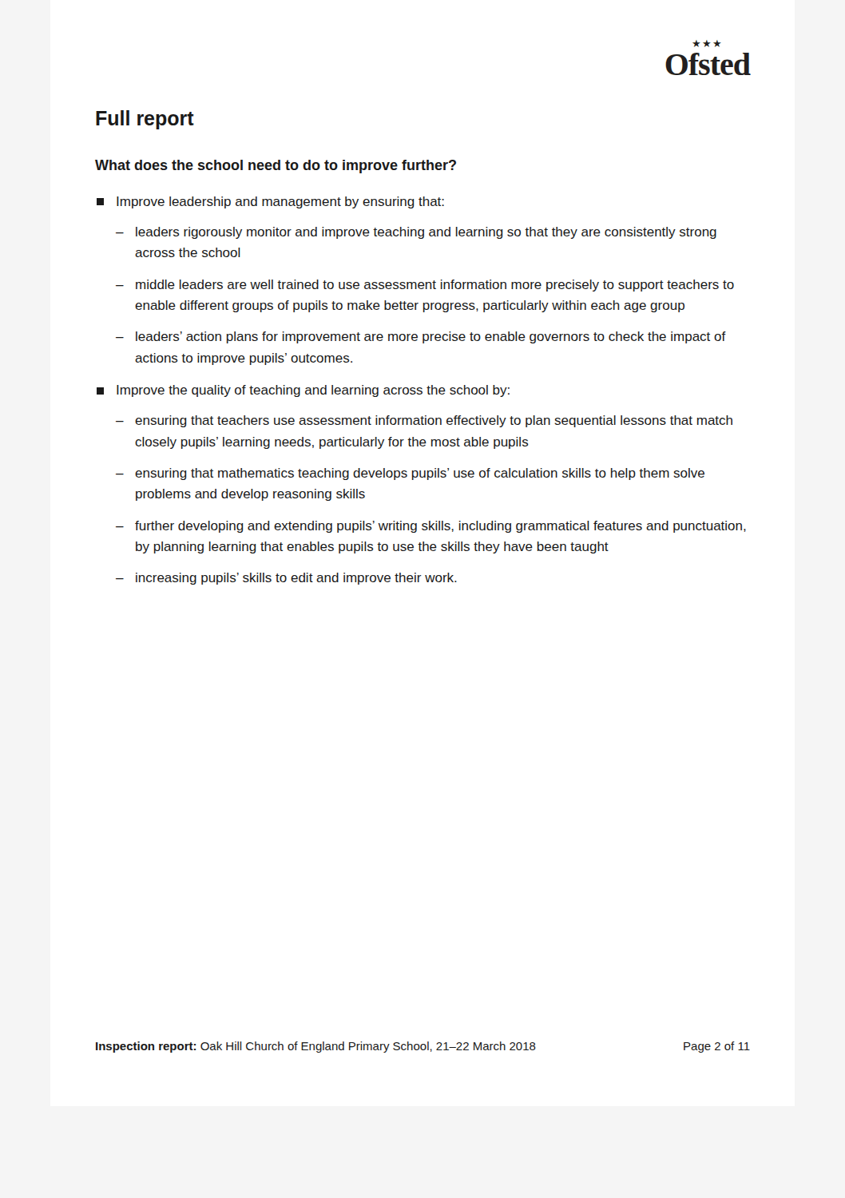★★★
Ofsted
Full report
What does the school need to do to improve further?
Improve leadership and management by ensuring that:
leaders rigorously monitor and improve teaching and learning so that they are consistently strong across the school
middle leaders are well trained to use assessment information more precisely to support teachers to enable different groups of pupils to make better progress, particularly within each age group
leaders’ action plans for improvement are more precise to enable governors to check the impact of actions to improve pupils’ outcomes.
Improve the quality of teaching and learning across the school by:
ensuring that teachers use assessment information effectively to plan sequential lessons that match closely pupils’ learning needs, particularly for the most able pupils
ensuring that mathematics teaching develops pupils’ use of calculation skills to help them solve problems and develop reasoning skills
further developing and extending pupils’ writing skills, including grammatical features and punctuation, by planning learning that enables pupils to use the skills they have been taught
increasing pupils’ skills to edit and improve their work.
Inspection report: Oak Hill Church of England Primary School, 21–22 March 2018
Page 2 of 11